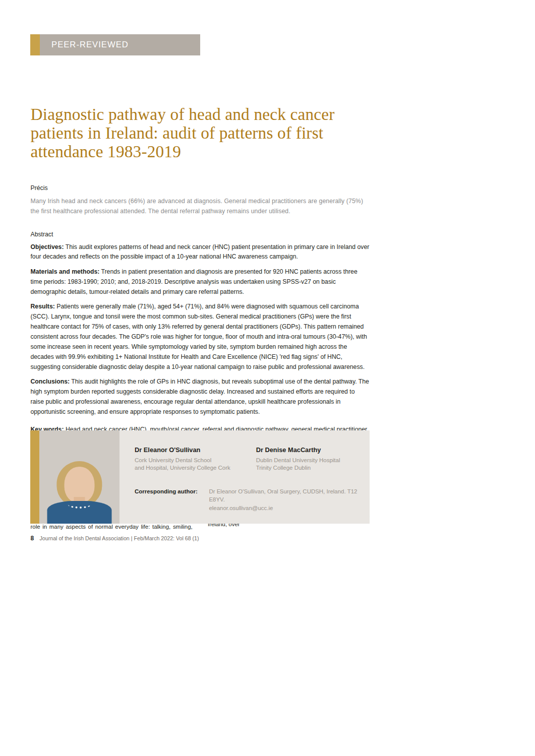PEER-REVIEWED
Diagnostic pathway of head and neck cancer
patients in Ireland: audit of patterns of first
attendance 1983-2019
Précis
Many Irish head and neck cancers (66%) are advanced at diagnosis. General medical practitioners are generally (75%) the first healthcare professional attended. The dental referral pathway remains under utilised.
Abstract
Objectives: This audit explores patterns of head and neck cancer (HNC) patient presentation in primary care in Ireland over four decades and reflects on the possible impact of a 10-year national HNC awareness campaign.
Materials and methods: Trends in patient presentation and diagnosis are presented for 920 HNC patients across three time periods: 1983-1990; 2010; and, 2018-2019. Descriptive analysis was undertaken using SPSS-v27 on basic demographic details, tumour-related details and primary care referral patterns.
Results: Patients were generally male (71%), aged 54+ (71%), and 84% were diagnosed with squamous cell carcinoma (SCC). Larynx, tongue and tonsil were the most common sub-sites. General medical practitioners (GPs) were the first healthcare contact for 75% of cases, with only 13% referred by general dental practitioners (GDPs). This pattern remained consistent across four decades. The GDP's role was higher for tongue, floor of mouth and intra-oral tumours (30-47%), with some increase seen in recent years. While symptomology varied by site, symptom burden remained high across the decades with 99.9% exhibiting 1+ National Institute for Health and Care Excellence (NICE) 'red flag signs' of HNC, suggesting considerable diagnostic delay despite a 10-year national campaign to raise public and professional awareness.
Conclusions: This audit highlights the role of GPs in HNC diagnosis, but reveals suboptimal use of the dental pathway. The high symptom burden reported suggests considerable diagnostic delay. Increased and sustained efforts are required to raise public and professional awareness, encourage regular dental attendance, upskill healthcare professionals in opportunistic screening, and ensure appropriate responses to symptomatic patients.
Key words: Head and neck cancer (HNC), mouth/oral cancer, referral and diagnostic pathway, general medical practitioner (GP), general dental practitioner (GDP), awareness, diagnostic delay, symptoms, National Cancer Registry Ireland (NCRI), early detection.
Journal of the Irish Dental Association Published online April 2022
Introduction
Head and neck cancer (HNC) is a diverse disease incorporating malignant tumours of 17 sub-sites that play a vital role in many aspects of normal everyday life: talking, smiling, eating, swallowing. HNC incidence is increasing worldwide with 700,000+ new cases (3.9% of cancer registrations) and 350,000+ deaths (3.8% of cancer deaths) recorded in 2018.1 In Ireland, over
Dr Eleanor O'Sullivan
Cork University Dental School
and Hospital, University College Cork
Dr Denise MacCarthy
Dublin Dental University Hospital
Trinity College Dublin
Corresponding author:
Dr Eleanor O'Sullivan, Oral Surgery, CUDSH, Ireland. T12 E8YV.
eleanor.osullivan@ucc.ie
8 Journal of the Irish Dental Association | Feb/March 2022: Vol 68 (1)